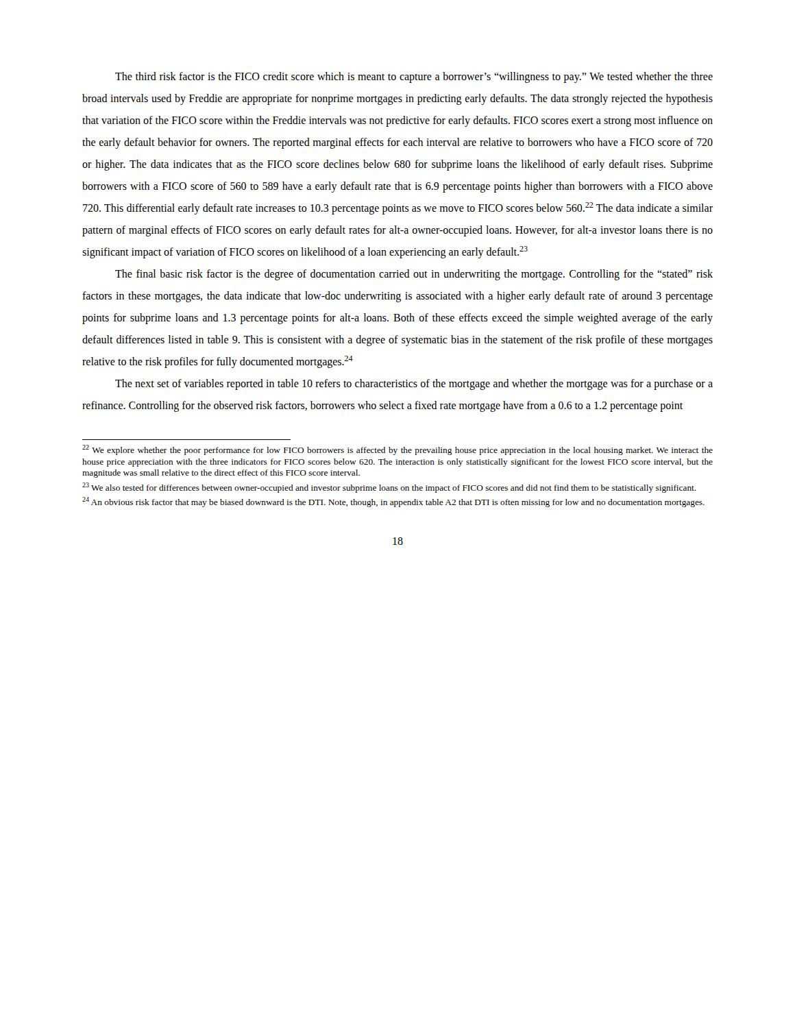The third risk factor is the FICO credit score which is meant to capture a borrower’s “willingness to pay.” We tested whether the three broad intervals used by Freddie are appropriate for nonprime mortgages in predicting early defaults. The data strongly rejected the hypothesis that variation of the FICO score within the Freddie intervals was not predictive for early defaults. FICO scores exert a strong most influence on the early default behavior for owners. The reported marginal effects for each interval are relative to borrowers who have a FICO score of 720 or higher. The data indicates that as the FICO score declines below 680 for subprime loans the likelihood of early default rises. Subprime borrowers with a FICO score of 560 to 589 have a early default rate that is 6.9 percentage points higher than borrowers with a FICO above 720. This differential early default rate increases to 10.3 percentage points as we move to FICO scores below 560.22 The data indicate a similar pattern of marginal effects of FICO scores on early default rates for alt-a owner-occupied loans. However, for alt-a investor loans there is no significant impact of variation of FICO scores on likelihood of a loan experiencing an early default.23
The final basic risk factor is the degree of documentation carried out in underwriting the mortgage. Controlling for the “stated” risk factors in these mortgages, the data indicate that low-doc underwriting is associated with a higher early default rate of around 3 percentage points for subprime loans and 1.3 percentage points for alt-a loans. Both of these effects exceed the simple weighted average of the early default differences listed in table 9. This is consistent with a degree of systematic bias in the statement of the risk profile of these mortgages relative to the risk profiles for fully documented mortgages.24
The next set of variables reported in table 10 refers to characteristics of the mortgage and whether the mortgage was for a purchase or a refinance. Controlling for the observed risk factors, borrowers who select a fixed rate mortgage have from a 0.6 to a 1.2 percentage point
22 We explore whether the poor performance for low FICO borrowers is affected by the prevailing house price appreciation in the local housing market. We interact the house price appreciation with the three indicators for FICO scores below 620. The interaction is only statistically significant for the lowest FICO score interval, but the magnitude was small relative to the direct effect of this FICO score interval.
23 We also tested for differences between owner-occupied and investor subprime loans on the impact of FICO scores and did not find them to be statistically significant.
24 An obvious risk factor that may be biased downward is the DTI. Note, though, in appendix table A2 that DTI is often missing for low and no documentation mortgages.
18